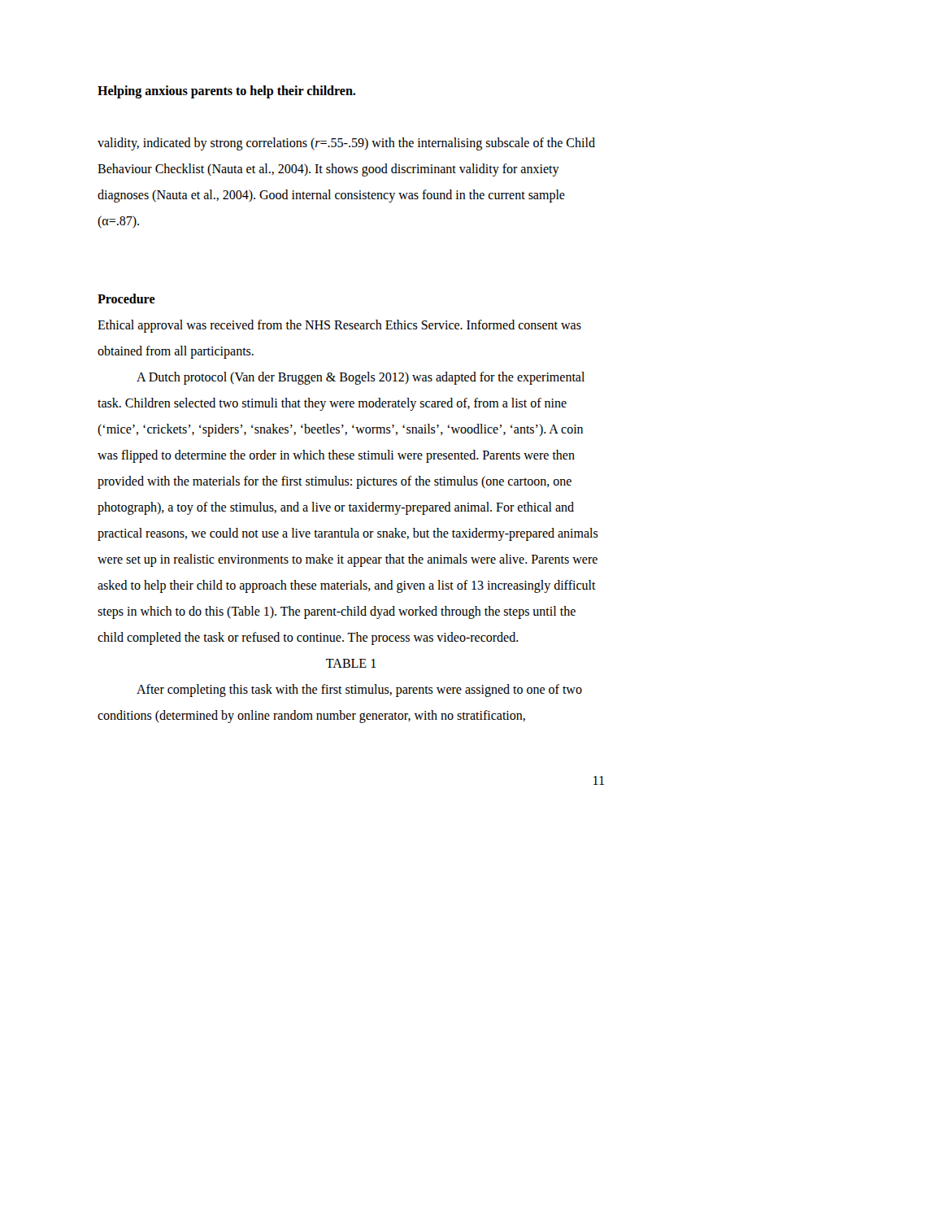Helping anxious parents to help their children.
validity, indicated by strong correlations (r=.55-.59) with the internalising subscale of the Child Behaviour Checklist (Nauta et al., 2004). It shows good discriminant validity for anxiety diagnoses (Nauta et al., 2004). Good internal consistency was found in the current sample (α=.87).
Procedure
Ethical approval was received from the NHS Research Ethics Service. Informed consent was obtained from all participants.
A Dutch protocol (Van der Bruggen & Bogels 2012) was adapted for the experimental task. Children selected two stimuli that they were moderately scared of, from a list of nine (‘mice’, ‘crickets’, ‘spiders’, ‘snakes’, ‘beetles’, ‘worms’, ‘snails’, ‘woodlice’, ‘ants’). A coin was flipped to determine the order in which these stimuli were presented. Parents were then provided with the materials for the first stimulus: pictures of the stimulus (one cartoon, one photograph), a toy of the stimulus, and a live or taxidermy-prepared animal. For ethical and practical reasons, we could not use a live tarantula or snake, but the taxidermy-prepared animals were set up in realistic environments to make it appear that the animals were alive. Parents were asked to help their child to approach these materials, and given a list of 13 increasingly difficult steps in which to do this (Table 1). The parent-child dyad worked through the steps until the child completed the task or refused to continue. The process was video-recorded.
TABLE 1
After completing this task with the first stimulus, parents were assigned to one of two conditions (determined by online random number generator, with no stratification,
11